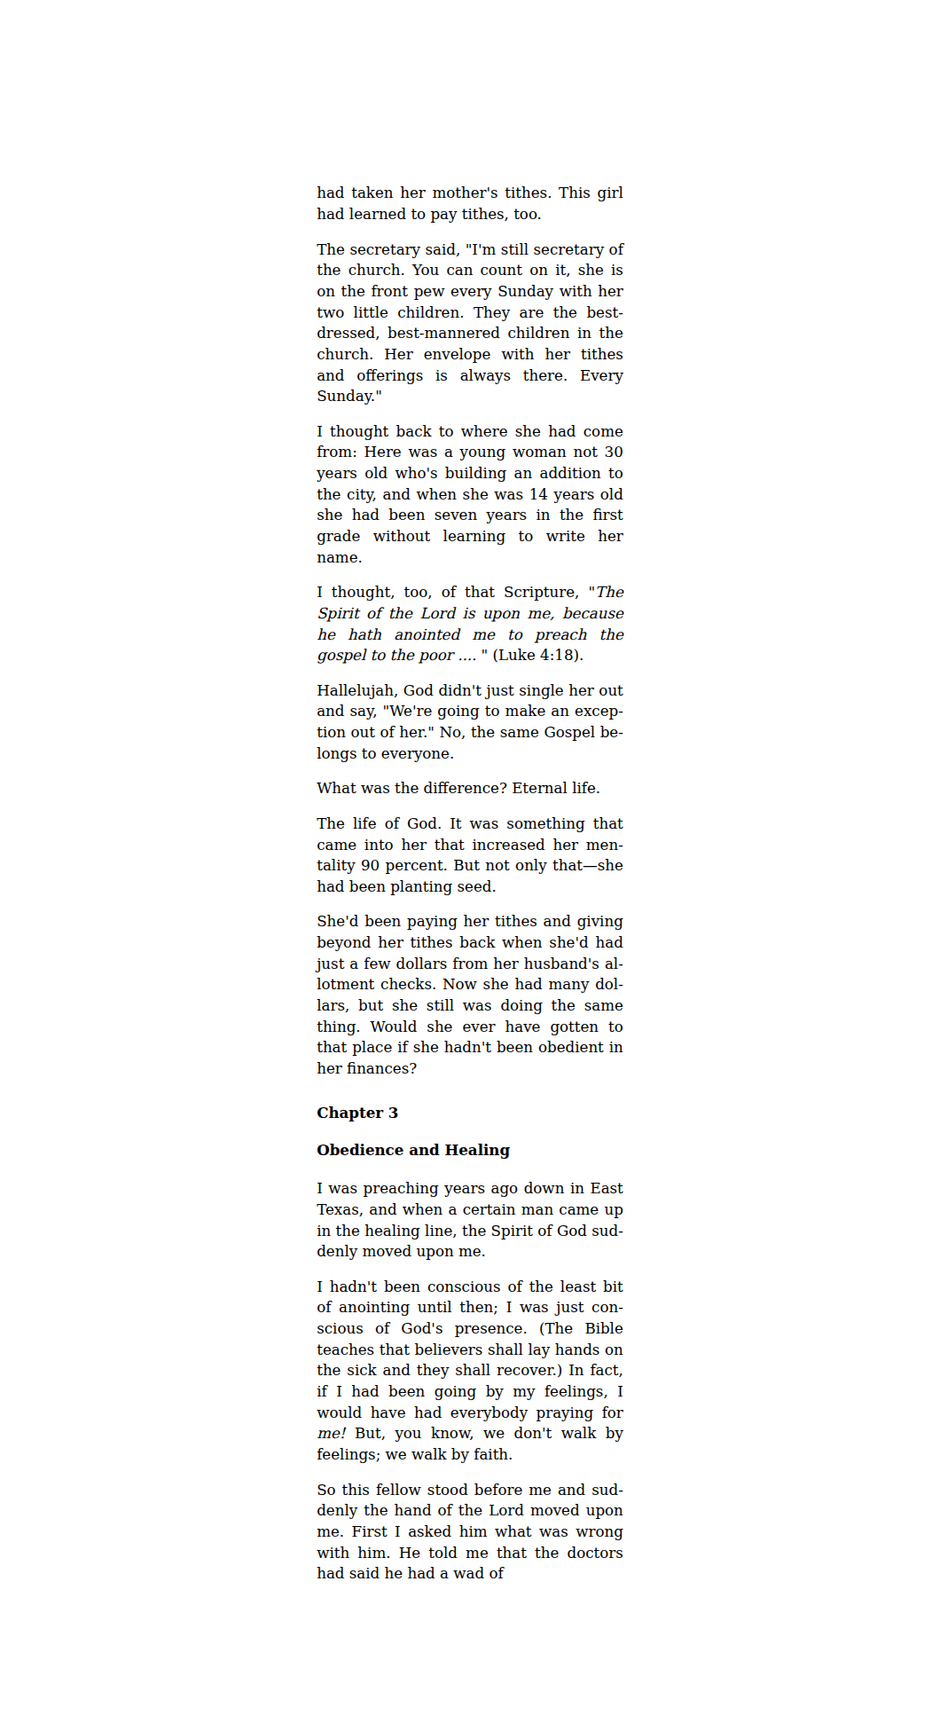had taken her mother's tithes. This girl had learned to pay tithes, too.
The secretary said, "I'm still secretary of the church. You can count on it, she is on the front pew every Sunday with her two little children. They are the best-dressed, best-mannered children in the church. Her envelope with her tithes and offerings is always there. Every Sunday."
I thought back to where she had come from: Here was a young woman not 30 years old who's building an addition to the city, and when she was 14 years old she had been seven years in the first grade without learning to write her name.
I thought, too, of that Scripture, "The Spirit of the Lord is upon me, because he hath anointed me to preach the gospel to the poor .... " (Luke 4:18).
Hallelujah, God didn't just single her out and say, "We're going to make an exception out of her." No, the same Gospel belongs to everyone.
What was the difference? Eternal life.
The life of God. It was something that came into her that increased her mentality 90 percent. But not only that—she had been planting seed.
She'd been paying her tithes and giving beyond her tithes back when she'd had just a few dollars from her husband's allotment checks. Now she had many dollars, but she still was doing the same thing. Would she ever have gotten to that place if she hadn't been obedient in her finances?
Chapter 3
Obedience and Healing
I was preaching years ago down in East Texas, and when a certain man came up in the healing line, the Spirit of God suddenly moved upon me.
I hadn't been conscious of the least bit of anointing until then; I was just conscious of God's presence. (The Bible teaches that believers shall lay hands on the sick and they shall recover.) In fact, if I had been going by my feelings, I would have had everybody praying for me! But, you know, we don't walk by feelings; we walk by faith.
So this fellow stood before me and suddenly the hand of the Lord moved upon me. First I asked him what was wrong with him. He told me that the doctors had said he had a wad of